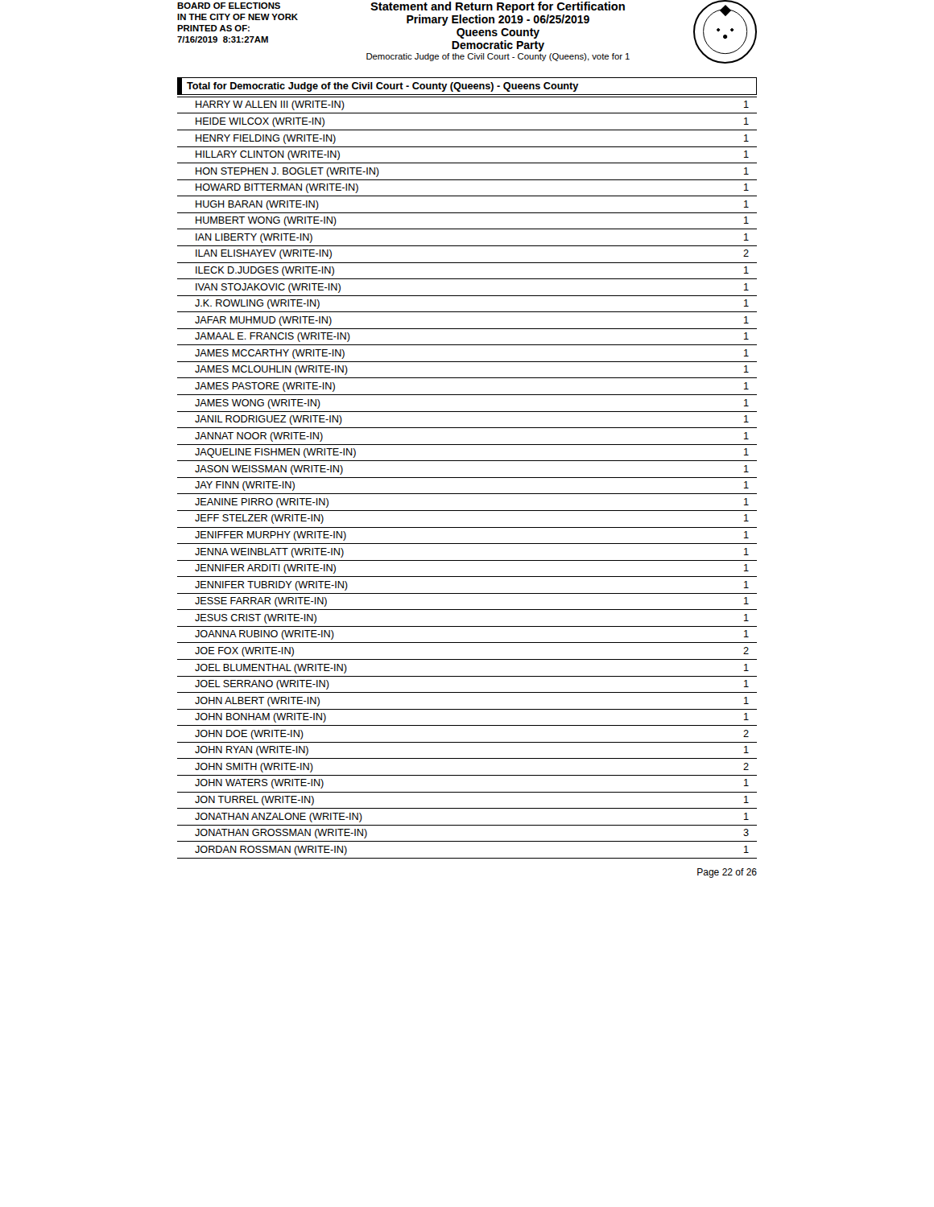BOARD OF ELECTIONS
IN THE CITY OF NEW YORK
PRINTED AS OF:
7/16/2019 8:31:27AM
Statement and Return Report for Certification
Primary Election 2019 - 06/25/2019
Queens County
Democratic Party
Democratic Judge of the Civil Court - County (Queens), vote for 1
Total for Democratic Judge of the Civil Court - County (Queens) - Queens County
| HARRY W ALLEN III (WRITE-IN) | 1 |
| HEIDE WILCOX (WRITE-IN) | 1 |
| HENRY FIELDING (WRITE-IN) | 1 |
| HILLARY CLINTON (WRITE-IN) | 1 |
| HON STEPHEN J. BOGLET (WRITE-IN) | 1 |
| HOWARD BITTERMAN (WRITE-IN) | 1 |
| HUGH BARAN (WRITE-IN) | 1 |
| HUMBERT WONG (WRITE-IN) | 1 |
| IAN LIBERTY (WRITE-IN) | 1 |
| ILAN ELISHAYEV (WRITE-IN) | 2 |
| ILECK D.JUDGES (WRITE-IN) | 1 |
| IVAN STOJAKOVIC (WRITE-IN) | 1 |
| J.K. ROWLING (WRITE-IN) | 1 |
| JAFAR MUHMUD (WRITE-IN) | 1 |
| JAMAAL E. FRANCIS (WRITE-IN) | 1 |
| JAMES MCCARTHY (WRITE-IN) | 1 |
| JAMES MCLOUHLIN (WRITE-IN) | 1 |
| JAMES PASTORE (WRITE-IN) | 1 |
| JAMES WONG (WRITE-IN) | 1 |
| JANIL RODRIGUEZ (WRITE-IN) | 1 |
| JANNAT NOOR (WRITE-IN) | 1 |
| JAQUELINE FISHMEN (WRITE-IN) | 1 |
| JASON WEISSMAN (WRITE-IN) | 1 |
| JAY FINN (WRITE-IN) | 1 |
| JEANINE PIRRO (WRITE-IN) | 1 |
| JEFF STELZER (WRITE-IN) | 1 |
| JENIFFER MURPHY (WRITE-IN) | 1 |
| JENNA WEINBLATT (WRITE-IN) | 1 |
| JENNIFER ARDITI (WRITE-IN) | 1 |
| JENNIFER TUBRIDY (WRITE-IN) | 1 |
| JESSE FARRAR (WRITE-IN) | 1 |
| JESUS CRIST (WRITE-IN) | 1 |
| JOANNA RUBINO (WRITE-IN) | 1 |
| JOE FOX (WRITE-IN) | 2 |
| JOEL BLUMENTHAL (WRITE-IN) | 1 |
| JOEL SERRANO (WRITE-IN) | 1 |
| JOHN ALBERT (WRITE-IN) | 1 |
| JOHN BONHAM (WRITE-IN) | 1 |
| JOHN DOE (WRITE-IN) | 2 |
| JOHN RYAN (WRITE-IN) | 1 |
| JOHN SMITH (WRITE-IN) | 2 |
| JOHN WATERS (WRITE-IN) | 1 |
| JON TURREL (WRITE-IN) | 1 |
| JONATHAN ANZALONE (WRITE-IN) | 1 |
| JONATHAN GROSSMAN (WRITE-IN) | 3 |
| JORDAN ROSSMAN (WRITE-IN) | 1 |
Page 22 of 26